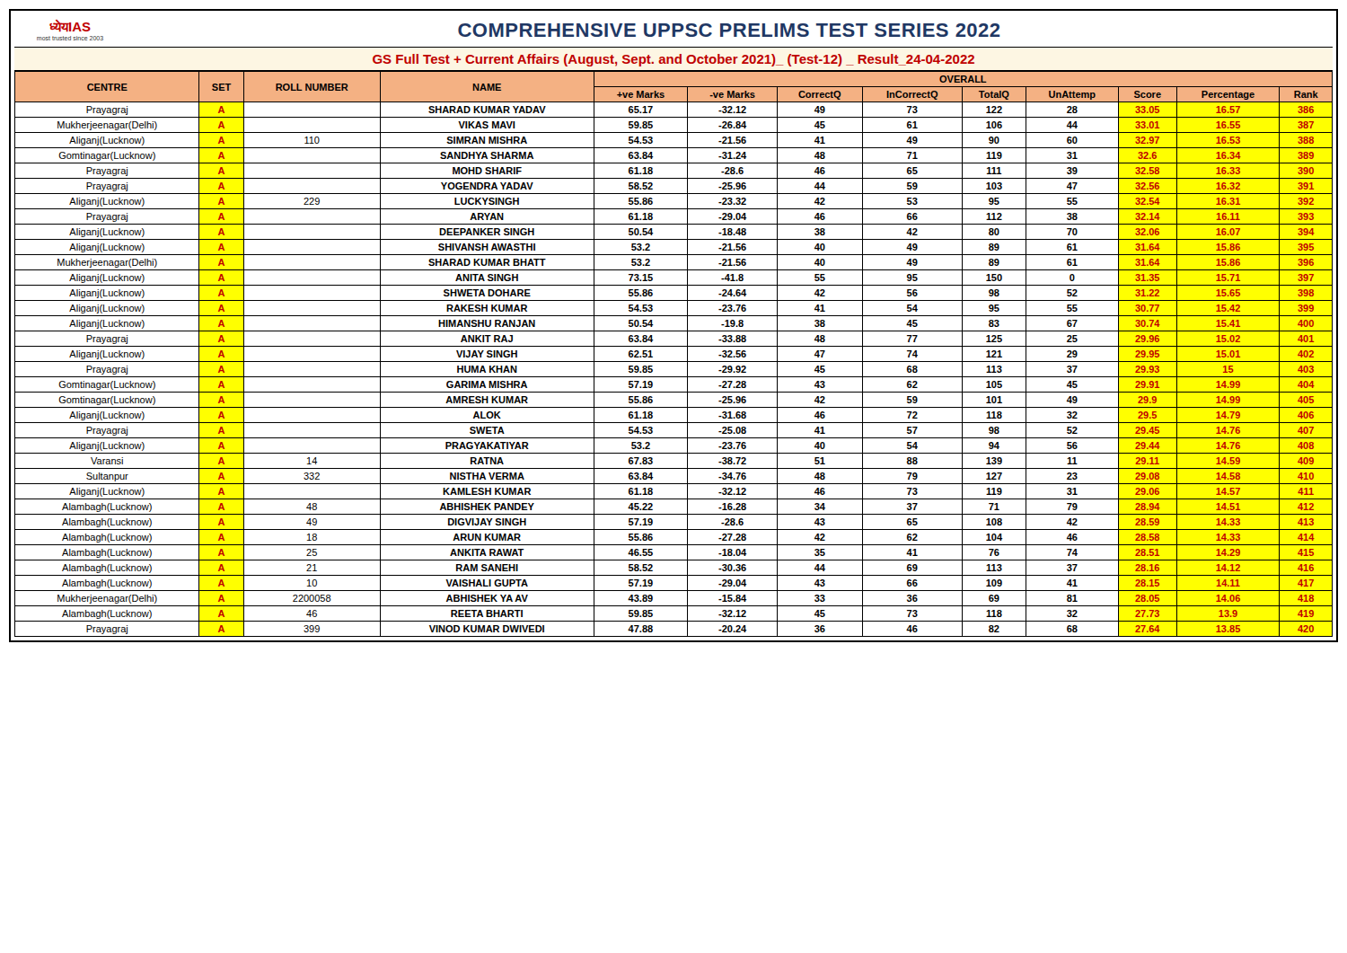ध्येयIASmost trusted since 2003
COMPREHENSIVE UPPSC PRELIMS TEST SERIES 2022
GS Full Test + Current Affairs (August, Sept. and October 2021)_ (Test-12) _ Result_24-04-2022
| CENTRE | SET | ROLL NUMBER | NAME | OVERALL |
| --- | --- | --- | --- | --- |
| +ve Marks | -ve Marks | CorrectQ | InCorrectQ | TotalQ | UnAttemp | Score | Percentage | Rank |
| Prayagraj | A | | SHARAD KUMAR YADAV | 65.17 | -32.12 | 49 | 73 | 122 | 28 | 33.05 | 16.57 | 386 |
| Mukherjeenagar(Delhi) | A | | VIKAS MAVI | 59.85 | -26.84 | 45 | 61 | 106 | 44 | 33.01 | 16.55 | 387 |
| Aliganj(Lucknow) | A | 110 | SIMRAN MISHRA | 54.53 | -21.56 | 41 | 49 | 90 | 60 | 32.97 | 16.53 | 388 |
| Gomtinagar(Lucknow) | A | | SANDHYA SHARMA | 63.84 | -31.24 | 48 | 71 | 119 | 31 | 32.6 | 16.34 | 389 |
| Prayagraj | A | | MOHD SHARIF | 61.18 | -28.6 | 46 | 65 | 111 | 39 | 32.58 | 16.33 | 390 |
| Prayagraj | A | | YOGENDRA YADAV | 58.52 | -25.96 | 44 | 59 | 103 | 47 | 32.56 | 16.32 | 391 |
| Aliganj(Lucknow) | A | 229 | LUCKYSINGH | 55.86 | -23.32 | 42 | 53 | 95 | 55 | 32.54 | 16.31 | 392 |
| Prayagraj | A | | ARYAN | 61.18 | -29.04 | 46 | 66 | 112 | 38 | 32.14 | 16.11 | 393 |
| Aliganj(Lucknow) | A | | DEEPANKER SINGH | 50.54 | -18.48 | 38 | 42 | 80 | 70 | 32.06 | 16.07 | 394 |
| Aliganj(Lucknow) | A | | SHIVANSH AWASTHI | 53.2 | -21.56 | 40 | 49 | 89 | 61 | 31.64 | 15.86 | 395 |
| Mukherjeenagar(Delhi) | A | | SHARAD KUMAR BHATT | 53.2 | -21.56 | 40 | 49 | 89 | 61 | 31.64 | 15.86 | 396 |
| Aliganj(Lucknow) | A | | ANITA SINGH | 73.15 | -41.8 | 55 | 95 | 150 | 0 | 31.35 | 15.71 | 397 |
| Aliganj(Lucknow) | A | | SHWETA DOHARE | 55.86 | -24.64 | 42 | 56 | 98 | 52 | 31.22 | 15.65 | 398 |
| Aliganj(Lucknow) | A | | RAKESH KUMAR | 54.53 | -23.76 | 41 | 54 | 95 | 55 | 30.77 | 15.42 | 399 |
| Aliganj(Lucknow) | A | | HIMANSHU RANJAN | 50.54 | -19.8 | 38 | 45 | 83 | 67 | 30.74 | 15.41 | 400 |
| Prayagraj | A | | ANKIT RAJ | 63.84 | -33.88 | 48 | 77 | 125 | 25 | 29.96 | 15.02 | 401 |
| Aliganj(Lucknow) | A | | VIJAY SINGH | 62.51 | -32.56 | 47 | 74 | 121 | 29 | 29.95 | 15.01 | 402 |
| Prayagraj | A | | HUMA KHAN | 59.85 | -29.92 | 45 | 68 | 113 | 37 | 29.93 | 15 | 403 |
| Gomtinagar(Lucknow) | A | | GARIMA MISHRA | 57.19 | -27.28 | 43 | 62 | 105 | 45 | 29.91 | 14.99 | 404 |
| Gomtinagar(Lucknow) | A | | AMRESH KUMAR | 55.86 | -25.96 | 42 | 59 | 101 | 49 | 29.9 | 14.99 | 405 |
| Aliganj(Lucknow) | A | | ALOK | 61.18 | -31.68 | 46 | 72 | 118 | 32 | 29.5 | 14.79 | 406 |
| Prayagraj | A | | SWETA | 54.53 | -25.08 | 41 | 57 | 98 | 52 | 29.45 | 14.76 | 407 |
| Aliganj(Lucknow) | A | | PRAGYAKATIYAR | 53.2 | -23.76 | 40 | 54 | 94 | 56 | 29.44 | 14.76 | 408 |
| Varansi | A | 14 | RATNA | 67.83 | -38.72 | 51 | 88 | 139 | 11 | 29.11 | 14.59 | 409 |
| Sultanpur | A | 332 | NISTHA VERMA | 63.84 | -34.76 | 48 | 79 | 127 | 23 | 29.08 | 14.58 | 410 |
| Aliganj(Lucknow) | A | | KAMLESH KUMAR | 61.18 | -32.12 | 46 | 73 | 119 | 31 | 29.06 | 14.57 | 411 |
| Alambagh(Lucknow) | A | 48 | ABHISHEK PANDEY | 45.22 | -16.28 | 34 | 37 | 71 | 79 | 28.94 | 14.51 | 412 |
| Alambagh(Lucknow) | A | 49 | DIGVIJAY SINGH | 57.19 | -28.6 | 43 | 65 | 108 | 42 | 28.59 | 14.33 | 413 |
| Alambagh(Lucknow) | A | 18 | ARUN KUMAR | 55.86 | -27.28 | 42 | 62 | 104 | 46 | 28.58 | 14.33 | 414 |
| Alambagh(Lucknow) | A | 25 | ANKITA RAWAT | 46.55 | -18.04 | 35 | 41 | 76 | 74 | 28.51 | 14.29 | 415 |
| Alambagh(Lucknow) | A | 21 | RAM SANEHI | 58.52 | -30.36 | 44 | 69 | 113 | 37 | 28.16 | 14.12 | 416 |
| Alambagh(Lucknow) | A | 10 | VAISHALI GUPTA | 57.19 | -29.04 | 43 | 66 | 109 | 41 | 28.15 | 14.11 | 417 |
| Mukherjeenagar(Delhi) | A | 2200058 | ABHISHEK YA AV | 43.89 | -15.84 | 33 | 36 | 69 | 81 | 28.05 | 14.06 | 418 |
| Alambagh(Lucknow) | A | 46 | REETA BHARTI | 59.85 | -32.12 | 45 | 73 | 118 | 32 | 27.73 | 13.9 | 419 |
| Prayagraj | A | 399 | VINOD KUMAR DWIVEDI | 47.88 | -20.24 | 36 | 46 | 82 | 68 | 27.64 | 13.85 | 420 |